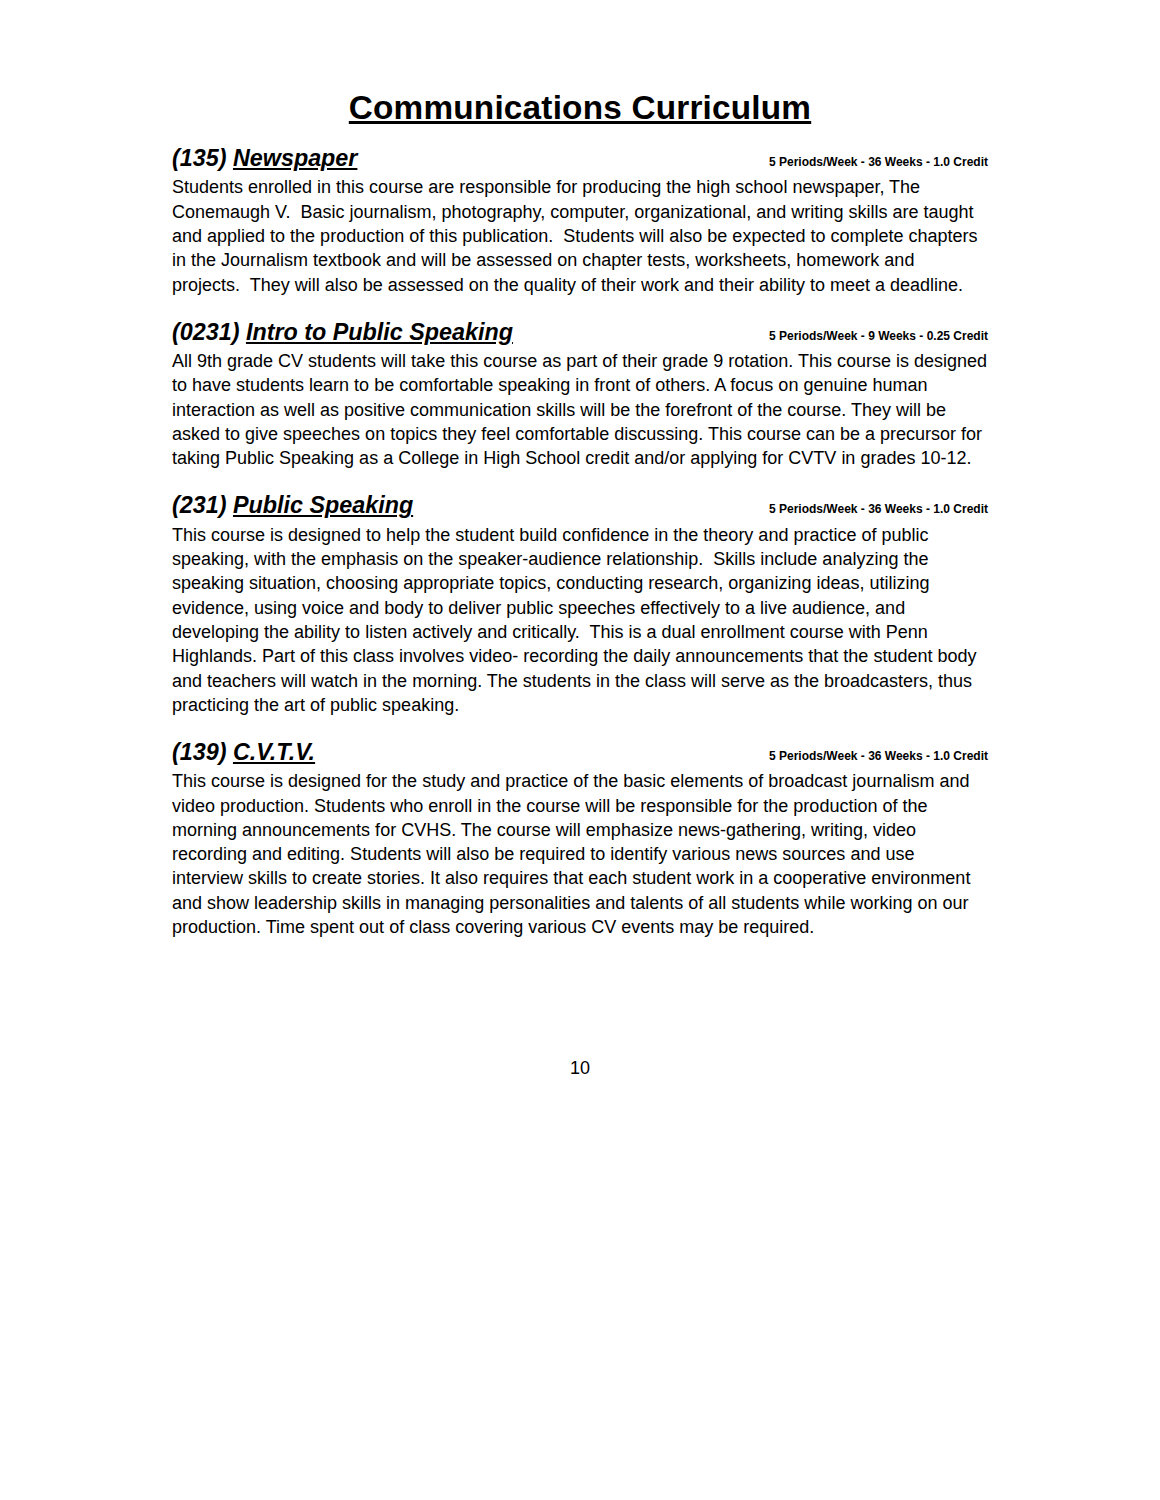Communications Curriculum
(135) Newspaper
5 Periods/Week - 36 Weeks - 1.0 Credit
Students enrolled in this course are responsible for producing the high school newspaper, The Conemaugh V. Basic journalism, photography, computer, organizational, and writing skills are taught and applied to the production of this publication. Students will also be expected to complete chapters in the Journalism textbook and will be assessed on chapter tests, worksheets, homework and projects. They will also be assessed on the quality of their work and their ability to meet a deadline.
(0231) Intro to Public Speaking
5 Periods/Week - 9 Weeks - 0.25 Credit
All 9th grade CV students will take this course as part of their grade 9 rotation. This course is designed to have students learn to be comfortable speaking in front of others. A focus on genuine human interaction as well as positive communication skills will be the forefront of the course. They will be asked to give speeches on topics they feel comfortable discussing. This course can be a precursor for taking Public Speaking as a College in High School credit and/or applying for CVTV in grades 10-12.
(231) Public Speaking
5 Periods/Week - 36 Weeks - 1.0 Credit
This course is designed to help the student build confidence in the theory and practice of public speaking, with the emphasis on the speaker-audience relationship. Skills include analyzing the speaking situation, choosing appropriate topics, conducting research, organizing ideas, utilizing evidence, using voice and body to deliver public speeches effectively to a live audience, and developing the ability to listen actively and critically. This is a dual enrollment course with Penn Highlands. Part of this class involves video- recording the daily announcements that the student body and teachers will watch in the morning. The students in the class will serve as the broadcasters, thus practicing the art of public speaking.
(139) C.V.T.V.
5 Periods/Week - 36 Weeks - 1.0 Credit
This course is designed for the study and practice of the basic elements of broadcast journalism and video production. Students who enroll in the course will be responsible for the production of the morning announcements for CVHS. The course will emphasize news-gathering, writing, video recording and editing. Students will also be required to identify various news sources and use interview skills to create stories. It also requires that each student work in a cooperative environment and show leadership skills in managing personalities and talents of all students while working on our production. Time spent out of class covering various CV events may be required.
10